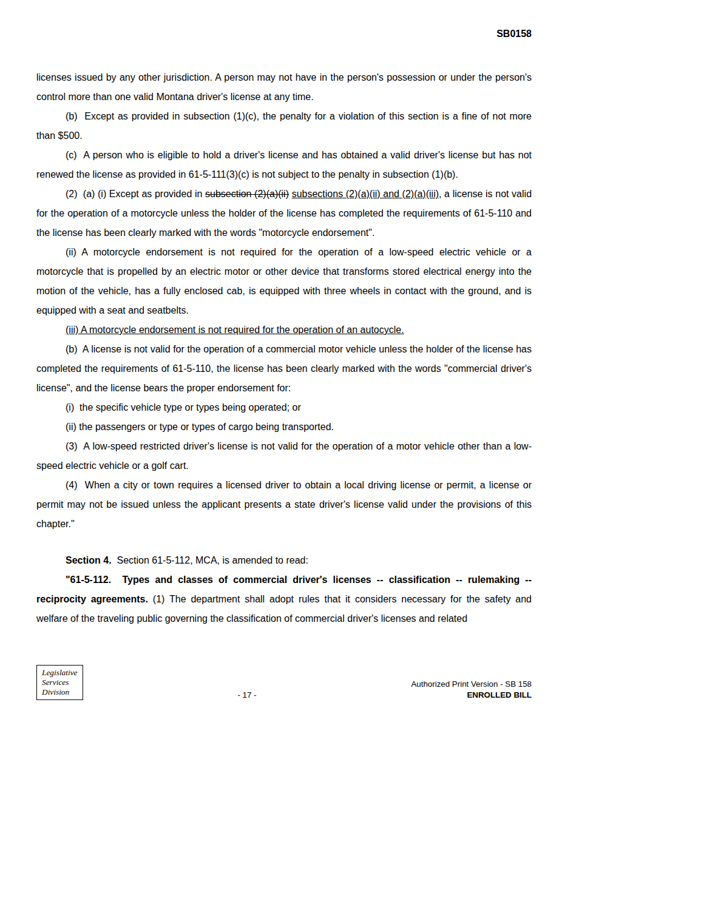SB0158
licenses issued by any other jurisdiction. A person may not have in the person's possession or under the person's control more than one valid Montana driver's license at any time.
(b) Except as provided in subsection (1)(c), the penalty for a violation of this section is a fine of not more than $500.
(c) A person who is eligible to hold a driver's license and has obtained a valid driver's license but has not renewed the license as provided in 61-5-111(3)(c) is not subject to the penalty in subsection (1)(b).
(2) (a) (i) Except as provided in subsection (2)(a)(ii) subsections (2)(a)(ii) and (2)(a)(iii), a license is not valid for the operation of a motorcycle unless the holder of the license has completed the requirements of 61-5-110 and the license has been clearly marked with the words "motorcycle endorsement".
(ii) A motorcycle endorsement is not required for the operation of a low-speed electric vehicle or a motorcycle that is propelled by an electric motor or other device that transforms stored electrical energy into the motion of the vehicle, has a fully enclosed cab, is equipped with three wheels in contact with the ground, and is equipped with a seat and seatbelts.
(iii) A motorcycle endorsement is not required for the operation of an autocycle.
(b) A license is not valid for the operation of a commercial motor vehicle unless the holder of the license has completed the requirements of 61-5-110, the license has been clearly marked with the words "commercial driver's license", and the license bears the proper endorsement for:
(i) the specific vehicle type or types being operated; or
(ii) the passengers or type or types of cargo being transported.
(3) A low-speed restricted driver's license is not valid for the operation of a motor vehicle other than a low-speed electric vehicle or a golf cart.
(4) When a city or town requires a licensed driver to obtain a local driving license or permit, a license or permit may not be issued unless the applicant presents a state driver's license valid under the provisions of this chapter."
Section 4. Section 61-5-112, MCA, is amended to read:
"61-5-112. Types and classes of commercial driver's licenses -- classification -- rulemaking -- reciprocity agreements. (1) The department shall adopt rules that it considers necessary for the safety and welfare of the traveling public governing the classification of commercial driver's licenses and related
Legislative Services Division
- 17 -
Authorized Print Version - SB 158
ENROLLED BILL